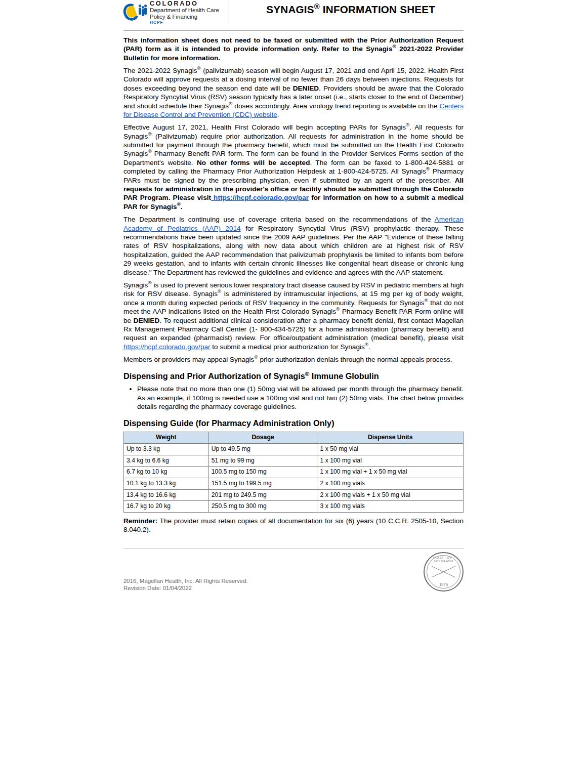COLORADO
Department of Health Care
Policy & Financing
HCPF
SYNAGIS® INFORMATION SHEET
This information sheet does not need to be faxed or submitted with the Prior Authorization Request (PAR) form as it is intended to provide information only. Refer to the Synagis® 2021-2022 Provider Bulletin for more information.
The 2021-2022 Synagis® (palivizumab) season will begin August 17, 2021 and end April 15, 2022. Health First Colorado will approve requests at a dosing interval of no fewer than 26 days between injections. Requests for doses exceeding beyond the season end date will be DENIED. Providers should be aware that the Colorado Respiratory Syncytial Virus (RSV) season typically has a later onset (i.e., starts closer to the end of December) and should schedule their Synagis® doses accordingly. Area virology trend reporting is available on the Centers for Disease Control and Prevention (CDC) website.
Effective August 17, 2021, Health First Colorado will begin accepting PARs for Synagis®. All requests for Synagis® (Palivizumab) require prior authorization. All requests for administration in the home should be submitted for payment through the pharmacy benefit, which must be submitted on the Health First Colorado Synagis® Pharmacy Benefit PAR form. The form can be found in the Provider Services Forms section of the Department's website. No other forms will be accepted. The form can be faxed to 1-800-424-5881 or completed by calling the Pharmacy Prior Authorization Helpdesk at 1-800-424-5725. All Synagis® Pharmacy PARs must be signed by the prescribing physician, even if submitted by an agent of the prescriber. All requests for administration in the provider's office or facility should be submitted through the Colorado PAR Program. Please visit https://hcpf.colorado.gov/par for information on how to a submit a medical PAR for Synagis®.
The Department is continuing use of coverage criteria based on the recommendations of the American Academy of Pediatrics (AAP) 2014 for Respiratory Syncytial Virus (RSV) prophylactic therapy. These recommendations have been updated since the 2009 AAP guidelines. Per the AAP "Evidence of these falling rates of RSV hospitalizations, along with new data about which children are at highest risk of RSV hospitalization, guided the AAP recommendation that palivizumab prophylaxis be limited to infants born before 29 weeks gestation, and to infants with certain chronic illnesses like congenital heart disease or chronic lung disease." The Department has reviewed the guidelines and evidence and agrees with the AAP statement.
Synagis® is used to prevent serious lower respiratory tract disease caused by RSV in pediatric members at high risk for RSV disease. Synagis® is administered by intramuscular injections, at 15 mg per kg of body weight, once a month during expected periods of RSV frequency in the community. Requests for Synagis® that do not meet the AAP indications listed on the Health First Colorado Synagis® Pharmacy Benefit PAR Form online will be DENIED. To request additional clinical consideration after a pharmacy benefit denial, first contact Magellan Rx Management Pharmacy Call Center (1- 800-434-5725) for a home administration (pharmacy benefit) and request an expanded (pharmacist) review. For office/outpatient administration (medical benefit), please visit https://hcpf.colorado.gov/par to submit a medical prior authorization for Synagis®.
Members or providers may appeal Synagis® prior authorization denials through the normal appeals process.
Dispensing and Prior Authorization of Synagis® Immune Globulin
Please note that no more than one (1) 50mg vial will be allowed per month through the pharmacy benefit. As an example, if 100mg is needed use a 100mg vial and not two (2) 50mg vials. The chart below provides details regarding the pharmacy coverage guidelines.
Dispensing Guide (for Pharmacy Administration Only)
| Weight | Dosage | Dispense Units |
| --- | --- | --- |
| Up to 3.3 kg | Up to 49.5 mg | 1 x 50 mg vial |
| 3.4 kg to 6.6 kg | 51 mg to 99 mg | 1 x 100 mg vial |
| 6.7 kg to 10 kg | 100.5 mg to 150 mg | 1 x 100 mg vial + 1 x 50 mg vial |
| 10.1 kg to 13.3 kg | 151.5 mg to 199.5 mg | 2 x 100 mg vials |
| 13.4 kg to 16.6 kg | 201 mg to 249.5 mg | 2 x 100 mg vials + 1 x 50 mg vial |
| 16.7 kg to 20 kg | 250.5 mg to 300 mg | 3 x 100 mg vials |
Reminder: The provider must retain copies of all documentation for six (6) years (10 C.C.R. 2505-10, Section 8.040.2).
2016, Magellan Health, Inc. All Rights Reserved.
Revision Date: 01/04/2022
STATE · OF · COLORADO
1876